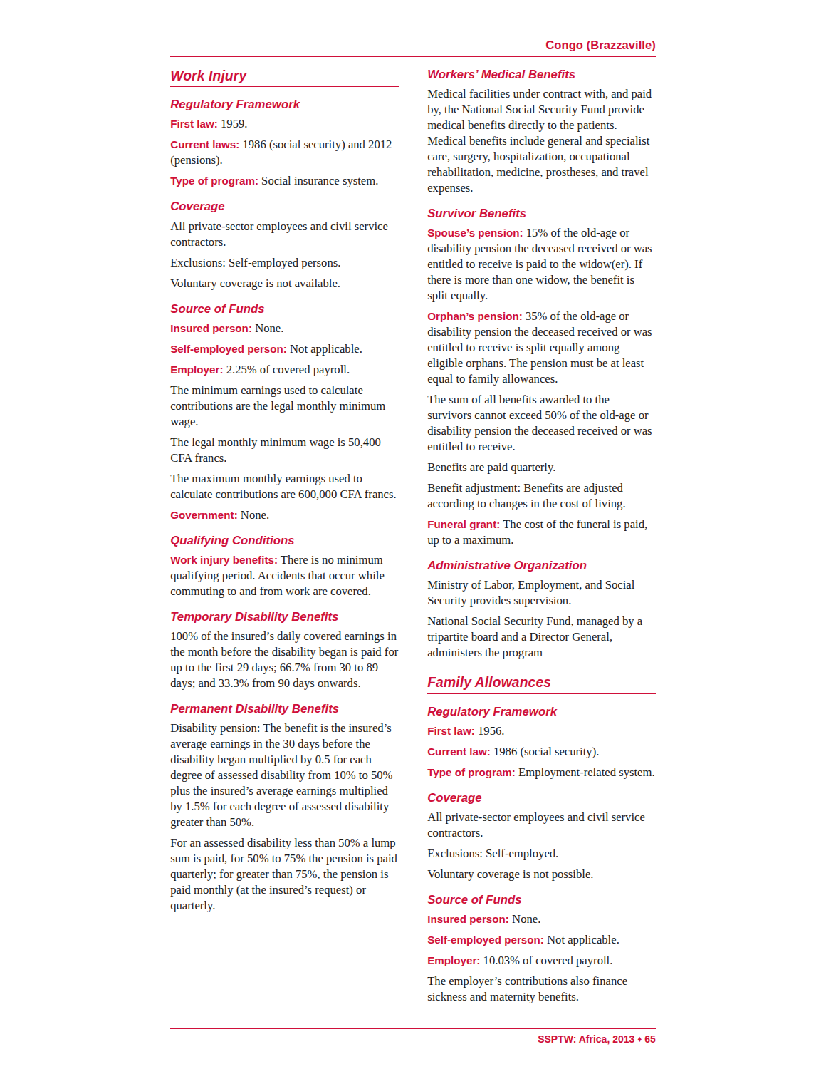Congo (Brazzaville)
Work Injury
Regulatory Framework
First law: 1959.
Current laws: 1986 (social security) and 2012 (pensions).
Type of program: Social insurance system.
Coverage
All private-sector employees and civil service contractors.
Exclusions: Self-employed persons.
Voluntary coverage is not available.
Source of Funds
Insured person: None.
Self-employed person: Not applicable.
Employer: 2.25% of covered payroll.
The minimum earnings used to calculate contributions are the legal monthly minimum wage.
The legal monthly minimum wage is 50,400 CFA francs.
The maximum monthly earnings used to calculate contributions are 600,000 CFA francs.
Government: None.
Qualifying Conditions
Work injury benefits: There is no minimum qualifying period. Accidents that occur while commuting to and from work are covered.
Temporary Disability Benefits
100% of the insured’s daily covered earnings in the month before the disability began is paid for up to the first 29 days; 66.7% from 30 to 89 days; and 33.3% from 90 days onwards.
Permanent Disability Benefits
Disability pension: The benefit is the insured’s average earnings in the 30 days before the disability began multiplied by 0.5 for each degree of assessed disability from 10% to 50% plus the insured’s average earnings multiplied by 1.5% for each degree of assessed disability greater than 50%.
For an assessed disability less than 50% a lump sum is paid, for 50% to 75% the pension is paid quarterly; for greater than 75%, the pension is paid monthly (at the insured’s request) or quarterly.
Workers’ Medical Benefits
Medical facilities under contract with, and paid by, the National Social Security Fund provide medical benefits directly to the patients. Medical benefits include general and specialist care, surgery, hospitalization, occupational rehabilitation, medicine, prostheses, and travel expenses.
Survivor Benefits
Spouse’s pension: 15% of the old-age or disability pension the deceased received or was entitled to receive is paid to the widow(er). If there is more than one widow, the benefit is split equally.
Orphan’s pension: 35% of the old-age or disability pension the deceased received or was entitled to receive is split equally among eligible orphans. The pension must be at least equal to family allowances.
The sum of all benefits awarded to the survivors cannot exceed 50% of the old-age or disability pension the deceased received or was entitled to receive.
Benefits are paid quarterly.
Benefit adjustment: Benefits are adjusted according to changes in the cost of living.
Funeral grant: The cost of the funeral is paid, up to a maximum.
Administrative Organization
Ministry of Labor, Employment, and Social Security provides supervision.
National Social Security Fund, managed by a tripartite board and a Director General, administers the program
Family Allowances
Regulatory Framework
First law: 1956.
Current law: 1986 (social security).
Type of program: Employment-related system.
Coverage
All private-sector employees and civil service contractors.
Exclusions: Self-employed.
Voluntary coverage is not possible.
Source of Funds
Insured person: None.
Self-employed person: Not applicable.
Employer: 10.03% of covered payroll.
The employer’s contributions also finance sickness and maternity benefits.
SSPTW: Africa, 2013 ♦ 65